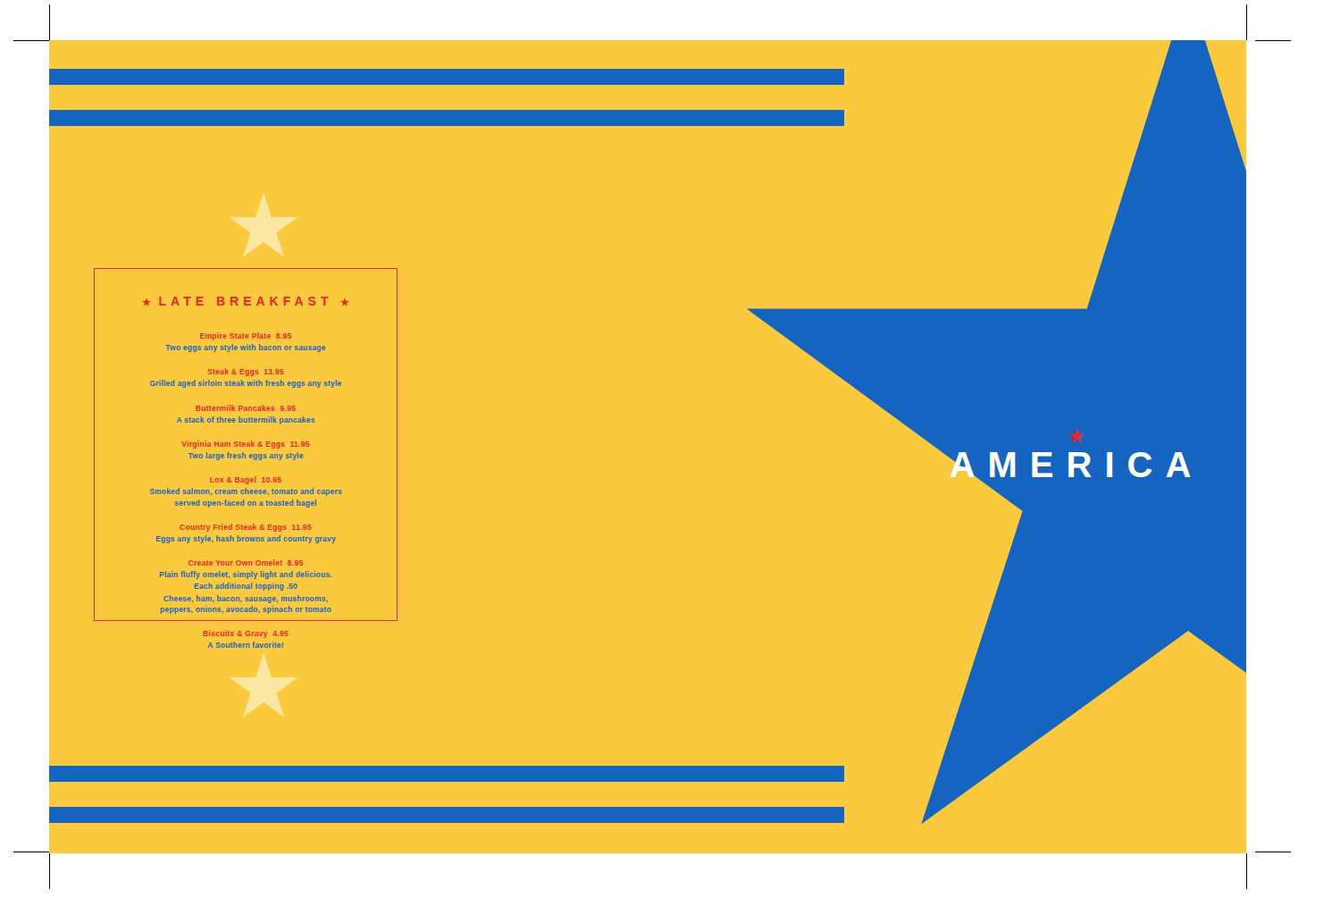★AMERICA
★ Late Breakfast ★
Empire State Plate 8.95
Two eggs any style with bacon or sausage
Steak & Eggs 13.95
Grilled aged sirloin steak with fresh eggs any style
Buttermilk Pancakes 9.95
A stack of three buttermilk pancakes
Virginia Ham Steak & Eggs 11.95
Two large fresh eggs any style
Lox & Bagel 10.95
Smoked salmon, cream cheese, tomato and capers
served open-faced on a toasted bagel
Country Fried Steak & Eggs 11.95
Eggs any style, hash browns and country gravy
Create Your Own Omelet 8.95
Plain fluffy omelet, simply light and delicious.
Each additional topping .50
Cheese, ham, bacon, sausage, mushrooms,
peppers, onions, avocado, spinach or tomato
Biscuits & Gravy 4.95
A Southern favorite!